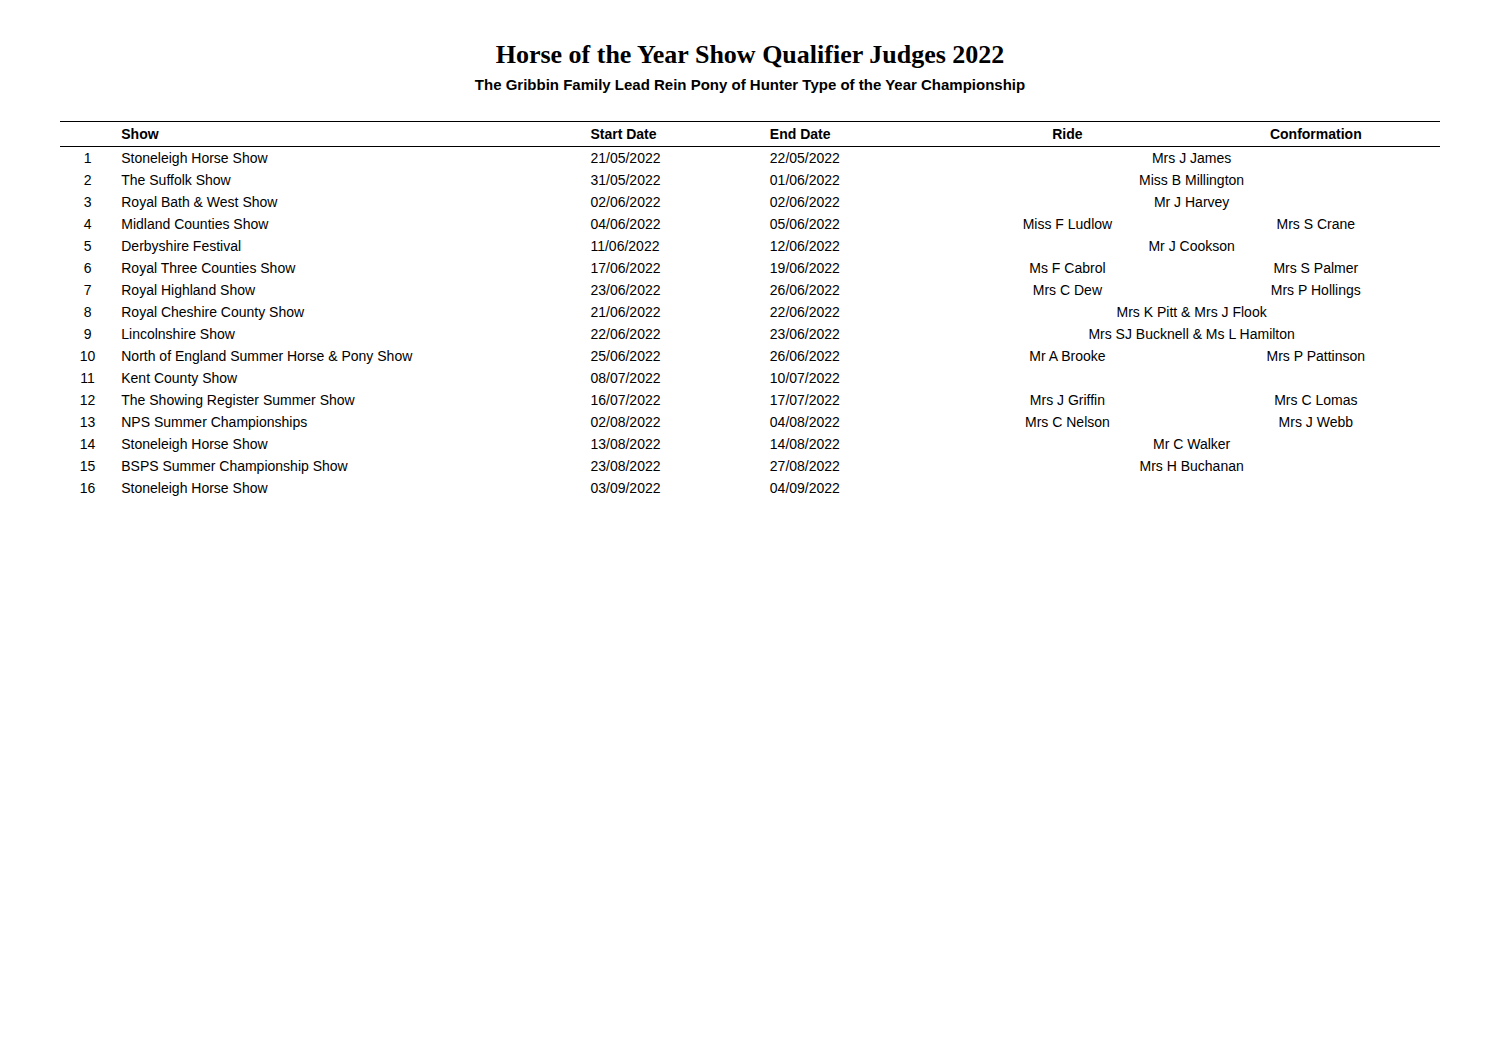Horse of the Year Show Qualifier Judges 2022
The Gribbin Family Lead Rein Pony of Hunter Type of the Year Championship
| | Show | Start Date | End Date | Ride | Conformation |
| --- | --- | --- | --- | --- | --- |
| 1 | Stoneleigh Horse Show | 21/05/2022 | 22/05/2022 | Mrs J James |
| 2 | The Suffolk Show | 31/05/2022 | 01/06/2022 | Miss B Millington |
| 3 | Royal Bath & West Show | 02/06/2022 | 02/06/2022 | Mr J Harvey |
| 4 | Midland Counties Show | 04/06/2022 | 05/06/2022 | Miss F Ludlow | Mrs S Crane |
| 5 | Derbyshire Festival | 11/06/2022 | 12/06/2022 | Mr J Cookson |
| 6 | Royal Three Counties Show | 17/06/2022 | 19/06/2022 | Ms F Cabrol | Mrs S Palmer |
| 7 | Royal Highland Show | 23/06/2022 | 26/06/2022 | Mrs C Dew | Mrs P Hollings |
| 8 | Royal Cheshire County Show | 21/06/2022 | 22/06/2022 | Mrs K Pitt & Mrs J Flook |
| 9 | Lincolnshire Show | 22/06/2022 | 23/06/2022 | Mrs SJ Bucknell & Ms L Hamilton |
| 10 | North of England Summer Horse & Pony Show | 25/06/2022 | 26/06/2022 | Mr A Brooke | Mrs P Pattinson |
| 11 | Kent County Show | 08/07/2022 | 10/07/2022 | | |
| 12 | The Showing Register Summer Show | 16/07/2022 | 17/07/2022 | Mrs J Griffin | Mrs C Lomas |
| 13 | NPS Summer Championships | 02/08/2022 | 04/08/2022 | Mrs C Nelson | Mrs J Webb |
| 14 | Stoneleigh Horse Show | 13/08/2022 | 14/08/2022 | Mr C Walker |
| 15 | BSPS Summer Championship Show | 23/08/2022 | 27/08/2022 | Mrs H Buchanan |
| 16 | Stoneleigh Horse Show | 03/09/2022 | 04/09/2022 | | |